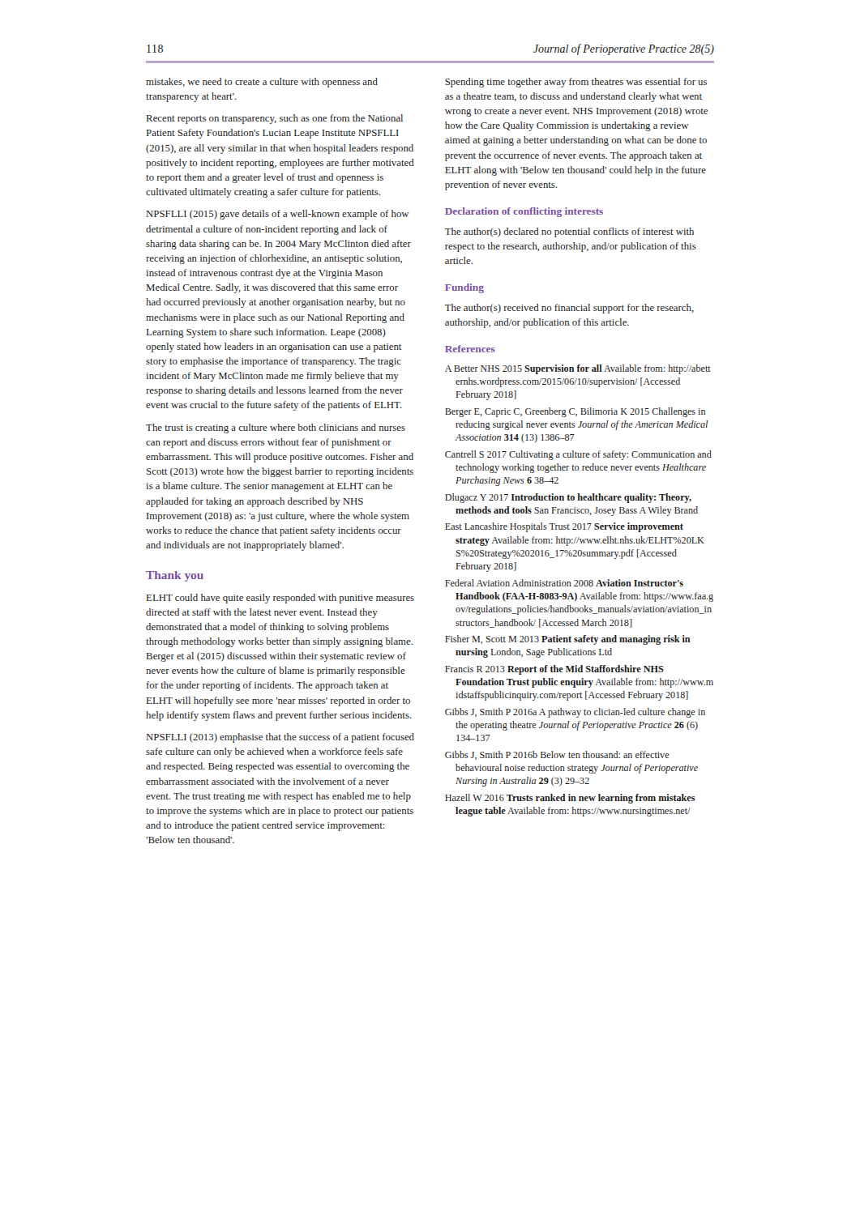118 Journal of Perioperative Practice 28(5)
mistakes, we need to create a culture with openness and transparency at heart'.
Recent reports on transparency, such as one from the National Patient Safety Foundation's Lucian Leape Institute NPSFLLI (2015), are all very similar in that when hospital leaders respond positively to incident reporting, employees are further motivated to report them and a greater level of trust and openness is cultivated ultimately creating a safer culture for patients.
NPSFLLI (2015) gave details of a well-known example of how detrimental a culture of non-incident reporting and lack of sharing data sharing can be. In 2004 Mary McClinton died after receiving an injection of chlorhexidine, an antiseptic solution, instead of intravenous contrast dye at the Virginia Mason Medical Centre. Sadly, it was discovered that this same error had occurred previously at another organisation nearby, but no mechanisms were in place such as our National Reporting and Learning System to share such information. Leape (2008) openly stated how leaders in an organisation can use a patient story to emphasise the importance of transparency. The tragic incident of Mary McClinton made me firmly believe that my response to sharing details and lessons learned from the never event was crucial to the future safety of the patients of ELHT.
The trust is creating a culture where both clinicians and nurses can report and discuss errors without fear of punishment or embarrassment. This will produce positive outcomes. Fisher and Scott (2013) wrote how the biggest barrier to reporting incidents is a blame culture. The senior management at ELHT can be applauded for taking an approach described by NHS Improvement (2018) as: 'a just culture, where the whole system works to reduce the chance that patient safety incidents occur and individuals are not inappropriately blamed'.
Thank you
ELHT could have quite easily responded with punitive measures directed at staff with the latest never event. Instead they demonstrated that a model of thinking to solving problems through methodology works better than simply assigning blame. Berger et al (2015) discussed within their systematic review of never events how the culture of blame is primarily responsible for the under reporting of incidents. The approach taken at ELHT will hopefully see more 'near misses' reported in order to help identify system flaws and prevent further serious incidents.
NPSFLLI (2013) emphasise that the success of a patient focused safe culture can only be achieved when a workforce feels safe and respected. Being respected was essential to overcoming the embarrassment associated with the involvement of a never event. The trust treating me with respect has enabled me to help to improve the systems which are in place to protect our patients and to introduce the patient centred service improvement: 'Below ten thousand'.
Spending time together away from theatres was essential for us as a theatre team, to discuss and understand clearly what went wrong to create a never event. NHS Improvement (2018) wrote how the Care Quality Commission is undertaking a review aimed at gaining a better understanding on what can be done to prevent the occurrence of never events. The approach taken at ELHT along with 'Below ten thousand' could help in the future prevention of never events.
Declaration of conflicting interests
The author(s) declared no potential conflicts of interest with respect to the research, authorship, and/or publication of this article.
Funding
The author(s) received no financial support for the research, authorship, and/or publication of this article.
References
A Better NHS 2015 Supervision for all Available from: http://abetternhs.wordpress.com/2015/06/10/supervision/ [Accessed February 2018]
Berger E, Capric C, Greenberg C, Bilimoria K 2015 Challenges in reducing surgical never events Journal of the American Medical Association 314 (13) 1386–87
Cantrell S 2017 Cultivating a culture of safety: Communication and technology working together to reduce never events Healthcare Purchasing News 6 38–42
Dlugacz Y 2017 Introduction to healthcare quality: Theory, methods and tools San Francisco, Josey Bass A Wiley Brand
East Lancashire Hospitals Trust 2017 Service improvement strategy Available from: http://www.elht.nhs.uk/ELHT%20LKS%20Strategy%202016_17%20summary.pdf [Accessed February 2018]
Federal Aviation Administration 2008 Aviation Instructor's Handbook (FAA-H-8083-9A) Available from: https://www.faa.gov/regulations_policies/handbooks_manuals/aviation/aviation_instructors_handbook/ [Accessed March 2018]
Fisher M, Scott M 2013 Patient safety and managing risk in nursing London, Sage Publications Ltd
Francis R 2013 Report of the Mid Staffordshire NHS Foundation Trust public enquiry Available from: http://www.midstaffspublicinquiry.com/report [Accessed February 2018]
Gibbs J, Smith P 2016a A pathway to clician-led culture change in the operating theatre Journal of Perioperative Practice 26 (6) 134–137
Gibbs J, Smith P 2016b Below ten thousand: an effective behavioural noise reduction strategy Journal of Perioperative Nursing in Australia 29 (3) 29–32
Hazell W 2016 Trusts ranked in new learning from mistakes league table Available from: https://www.nursingtimes.net/